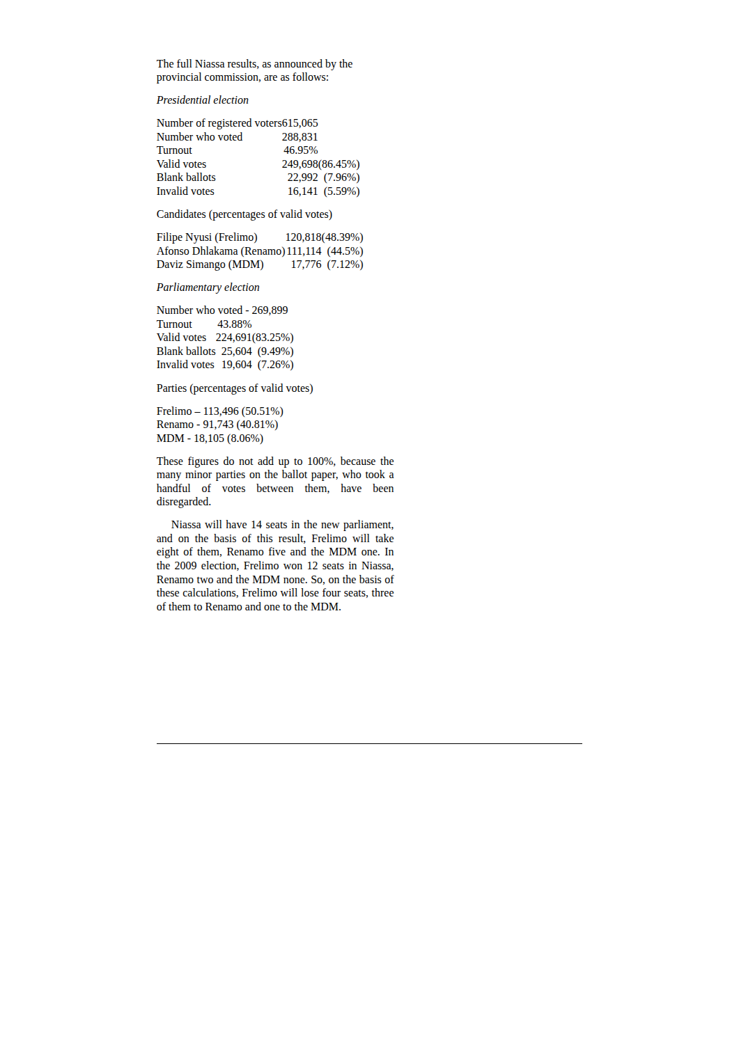The full Niassa results, as announced by the provincial commission, are as follows:
Presidential election
| Number of registered voters | 615,065 | |
| Number who voted | 288,831 | |
| Turnout | 46.95% | |
| Valid votes | 249,698 | (86.45%) |
| Blank ballots | 22,992 | (7.96%) |
| Invalid votes | 16,141 | (5.59%) |
Candidates (percentages of valid votes)
| Filipe Nyusi (Frelimo) | 120,818 | (48.39%) |
| Afonso Dhlakama (Renamo) | 111,114 | (44.5%) |
| Daviz Simango (MDM) | 17,776 | (7.12%) |
Parliamentary election
| Number who voted - 269,899 |
| Turnout | 43.88% | |
| Valid votes | 224,691 | (83.25%) |
| Blank ballots | 25,604 | (9.49%) |
| Invalid votes | 19,604 | (7.26%) |
Parties (percentages of valid votes)
Frelimo – 113,496 (50.51%)
Renamo - 91,743 (40.81%)
MDM - 18,105 (8.06%)
These figures do not add up to 100%, because the many minor parties on the ballot paper, who took a handful of votes between them, have been disregarded.
Niassa will have 14 seats in the new parliament, and on the basis of this result, Frelimo will take eight of them, Renamo five and the MDM one. In the 2009 election, Frelimo won 12 seats in Niassa, Renamo two and the MDM none. So, on the basis of these calculations, Frelimo will lose four seats, three of them to Renamo and one to the MDM.